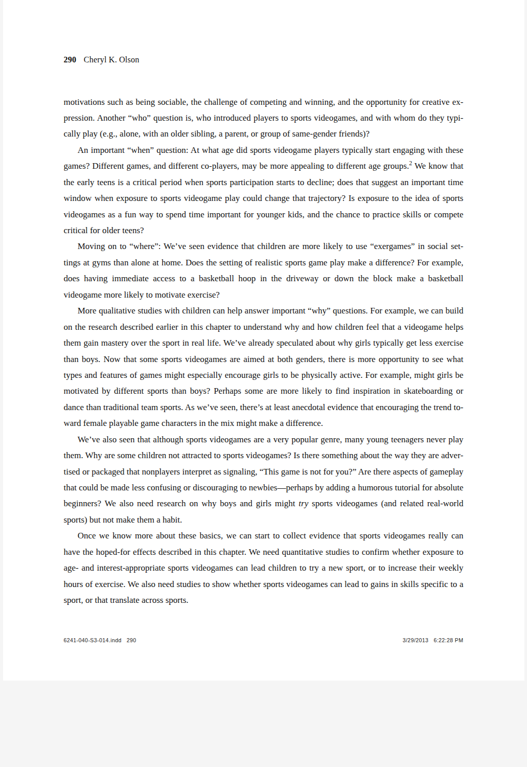290 Cheryl K. Olson
motivations such as being sociable, the challenge of competing and winning, and the opportunity for creative expression. Another “who” question is, who introduced players to sports videogames, and with whom do they typically play (e.g., alone, with an older sibling, a parent, or group of same-gender friends)?
An important “when” question: At what age did sports videogame players typically start engaging with these games? Different games, and different co-players, may be more appealing to different age groups.2 We know that the early teens is a critical period when sports participation starts to decline; does that suggest an important time window when exposure to sports videogame play could change that trajectory? Is exposure to the idea of sports videogames as a fun way to spend time important for younger kids, and the chance to practice skills or compete critical for older teens?
Moving on to “where”: We’ve seen evidence that children are more likely to use “exergames” in social settings at gyms than alone at home. Does the setting of realistic sports game play make a difference? For example, does having immediate access to a basketball hoop in the driveway or down the block make a basketball videogame more likely to motivate exercise?
More qualitative studies with children can help answer important “why” questions. For example, we can build on the research described earlier in this chapter to understand why and how children feel that a videogame helps them gain mastery over the sport in real life. We’ve already speculated about why girls typically get less exercise than boys. Now that some sports videogames are aimed at both genders, there is more opportunity to see what types and features of games might especially encourage girls to be physically active. For example, might girls be motivated by different sports than boys? Perhaps some are more likely to find inspiration in skateboarding or dance than traditional team sports. As we’ve seen, there’s at least anecdotal evidence that encouraging the trend toward female playable game characters in the mix might make a difference.
We’ve also seen that although sports videogames are a very popular genre, many young teenagers never play them. Why are some children not attracted to sports videogames? Is there something about the way they are advertised or packaged that nonplayers interpret as signaling, “This game is not for you?” Are there aspects of gameplay that could be made less confusing or discouraging to newbies—perhaps by adding a humorous tutorial for absolute beginners? We also need research on why boys and girls might try sports videogames (and related real-world sports) but not make them a habit.
Once we know more about these basics, we can start to collect evidence that sports videogames really can have the hoped-for effects described in this chapter. We need quantitative studies to confirm whether exposure to age- and interest-appropriate sports videogames can lead children to try a new sport, or to increase their weekly hours of exercise. We also need studies to show whether sports videogames can lead to gains in skills specific to a sport, or that translate across sports.
6241-040-S3-014.indd 290 3/29/2013 6:22:28 PM